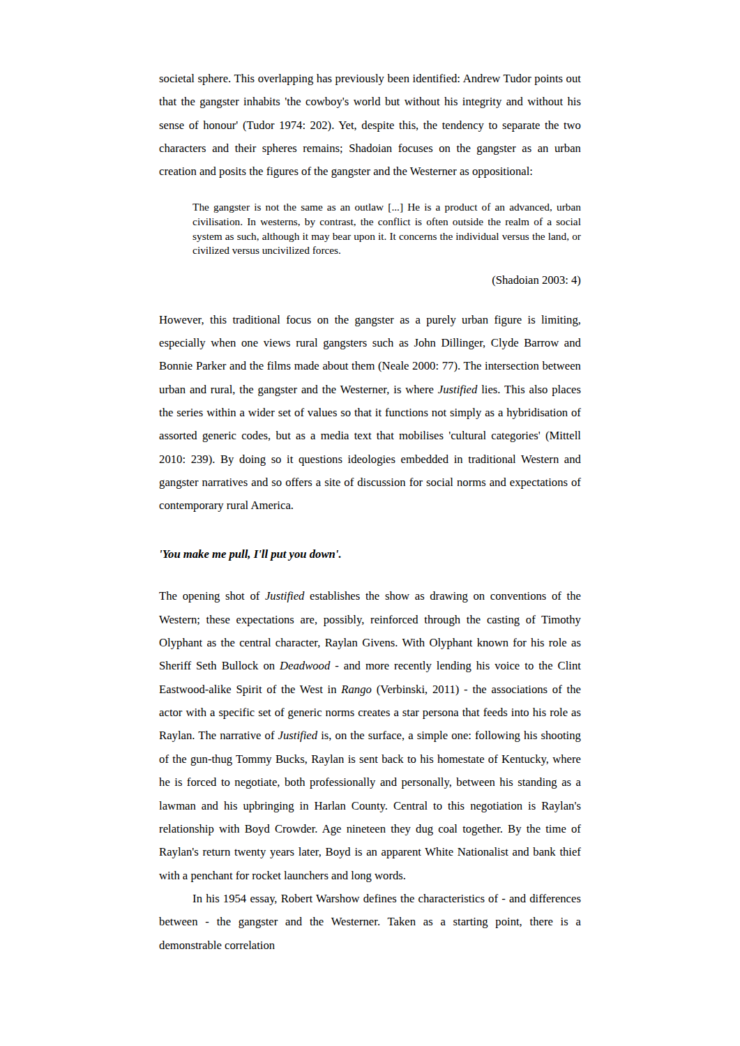societal sphere. This overlapping has previously been identified: Andrew Tudor points out that the gangster inhabits 'the cowboy's world but without his integrity and without his sense of honour' (Tudor 1974: 202). Yet, despite this, the tendency to separate the two characters and their spheres remains; Shadoian focuses on the gangster as an urban creation and posits the figures of the gangster and the Westerner as oppositional:
The gangster is not the same as an outlaw [...] He is a product of an advanced, urban civilisation. In westerns, by contrast, the conflict is often outside the realm of a social system as such, although it may bear upon it. It concerns the individual versus the land, or civilized versus uncivilized forces.
(Shadoian 2003: 4)
However, this traditional focus on the gangster as a purely urban figure is limiting, especially when one views rural gangsters such as John Dillinger, Clyde Barrow and Bonnie Parker and the films made about them (Neale 2000: 77). The intersection between urban and rural, the gangster and the Westerner, is where Justified lies. This also places the series within a wider set of values so that it functions not simply as a hybridisation of assorted generic codes, but as a media text that mobilises 'cultural categories' (Mittell 2010: 239). By doing so it questions ideologies embedded in traditional Western and gangster narratives and so offers a site of discussion for social norms and expectations of contemporary rural America.
'You make me pull, I'll put you down'.
The opening shot of Justified establishes the show as drawing on conventions of the Western; these expectations are, possibly, reinforced through the casting of Timothy Olyphant as the central character, Raylan Givens. With Olyphant known for his role as Sheriff Seth Bullock on Deadwood - and more recently lending his voice to the Clint Eastwood-alike Spirit of the West in Rango (Verbinski, 2011) - the associations of the actor with a specific set of generic norms creates a star persona that feeds into his role as Raylan. The narrative of Justified is, on the surface, a simple one: following his shooting of the gun-thug Tommy Bucks, Raylan is sent back to his homestate of Kentucky, where he is forced to negotiate, both professionally and personally, between his standing as a lawman and his upbringing in Harlan County. Central to this negotiation is Raylan's relationship with Boyd Crowder. Age nineteen they dug coal together. By the time of Raylan's return twenty years later, Boyd is an apparent White Nationalist and bank thief with a penchant for rocket launchers and long words.
In his 1954 essay, Robert Warshow defines the characteristics of - and differences between - the gangster and the Westerner. Taken as a starting point, there is a demonstrable correlation